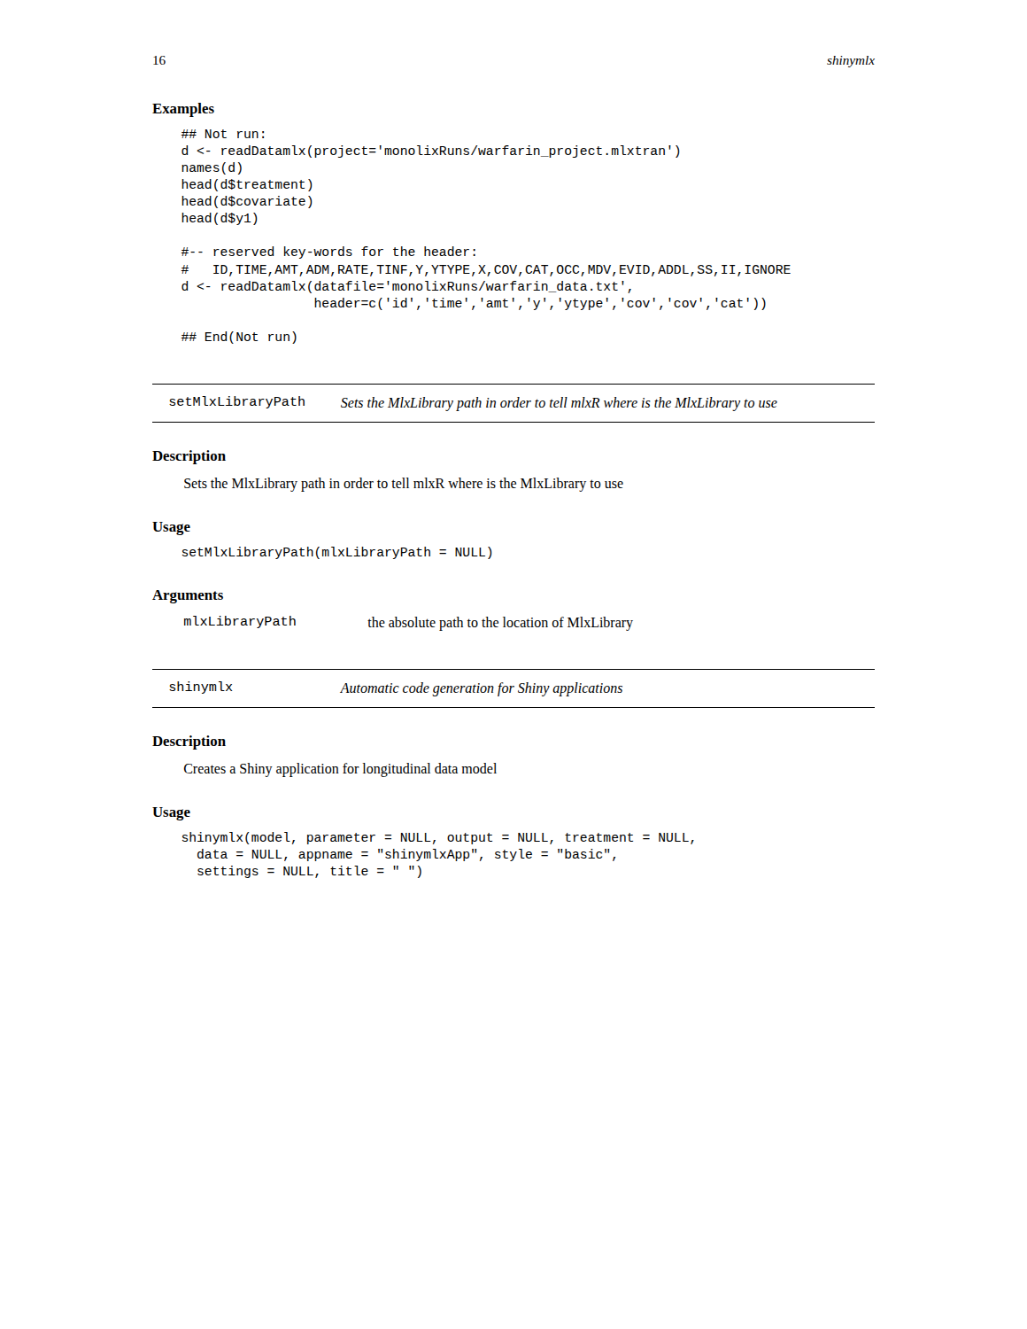16 shinymlx
Examples
## Not run: 
d <- readDatamlx(project='monolixRuns/warfarin_project.mlxtran')
names(d)
head(d$treatment)
head(d$covariate)
head(d$y1)

#-- reserved key-words for the header:
#   ID,TIME,AMT,ADM,RATE,TINF,Y,YTYPE,X,COV,CAT,OCC,MDV,EVID,ADDL,SS,II,IGNORE
d <- readDatamlx(datafile='monolixRuns/warfarin_data.txt',
                 header=c('id','time','amt','y','ytype','cov','cov','cat'))

## End(Not run)
setMlxLibraryPath
Sets the MlxLibrary path in order to tell mlxR where is the MlxLibrary to use
Description
Sets the MlxLibrary path in order to tell mlxR where is the MlxLibrary to use
Usage
setMlxLibraryPath(mlxLibraryPath = NULL)
Arguments
mlxLibraryPath
the absolute path to the location of MlxLibrary
shinymlx
Automatic code generation for Shiny applications
Description
Creates a Shiny application for longitudinal data model
Usage
shinymlx(model, parameter = NULL, output = NULL, treatment = NULL,
  data = NULL, appname = "shinymlxApp", style = "basic",
  settings = NULL, title = " ")